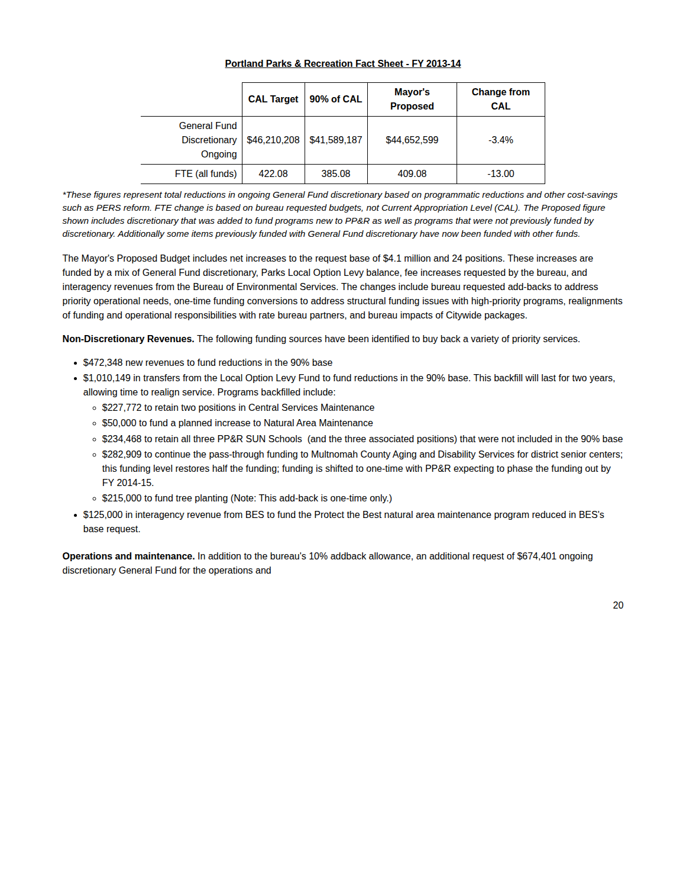Portland Parks & Recreation Fact Sheet - FY 2013-14
| | CAL Target | 90% of CAL | Mayor's Proposed | Change from CAL |
| --- | --- | --- | --- | --- |
| General Fund Discretionary Ongoing | $46,210,208 | $41,589,187 | $44,652,599 | -3.4% |
| FTE (all funds) | 422.08 | 385.08 | 409.08 | -13.00 |
*These figures represent total reductions in ongoing General Fund discretionary based on programmatic reductions and other cost-savings such as PERS reform. FTE change is based on bureau requested budgets, not Current Appropriation Level (CAL). The Proposed figure shown includes discretionary that was added to fund programs new to PP&R as well as programs that were not previously funded by discretionary. Additionally some items previously funded with General Fund discretionary have now been funded with other funds.
The Mayor's Proposed Budget includes net increases to the request base of $4.1 million and 24 positions. These increases are funded by a mix of General Fund discretionary, Parks Local Option Levy balance, fee increases requested by the bureau, and interagency revenues from the Bureau of Environmental Services. The changes include bureau requested add-backs to address priority operational needs, one-time funding conversions to address structural funding issues with high-priority programs, realignments of funding and operational responsibilities with rate bureau partners, and bureau impacts of Citywide packages.
Non-Discretionary Revenues. The following funding sources have been identified to buy back a variety of priority services.
$472,348 new revenues to fund reductions in the 90% base
$1,010,149 in transfers from the Local Option Levy Fund to fund reductions in the 90% base. This backfill will last for two years, allowing time to realign service. Programs backfilled include:
$227,772 to retain two positions in Central Services Maintenance
$50,000 to fund a planned increase to Natural Area Maintenance
$234,468 to retain all three PP&R SUN Schools (and the three associated positions) that were not included in the 90% base
$282,909 to continue the pass-through funding to Multnomah County Aging and Disability Services for district senior centers; this funding level restores half the funding; funding is shifted to one-time with PP&R expecting to phase the funding out by FY 2014-15.
$215,000 to fund tree planting (Note: This add-back is one-time only.)
$125,000 in interagency revenue from BES to fund the Protect the Best natural area maintenance program reduced in BES's base request.
Operations and maintenance. In addition to the bureau's 10% addback allowance, an additional request of $674,401 ongoing discretionary General Fund for the operations and
20